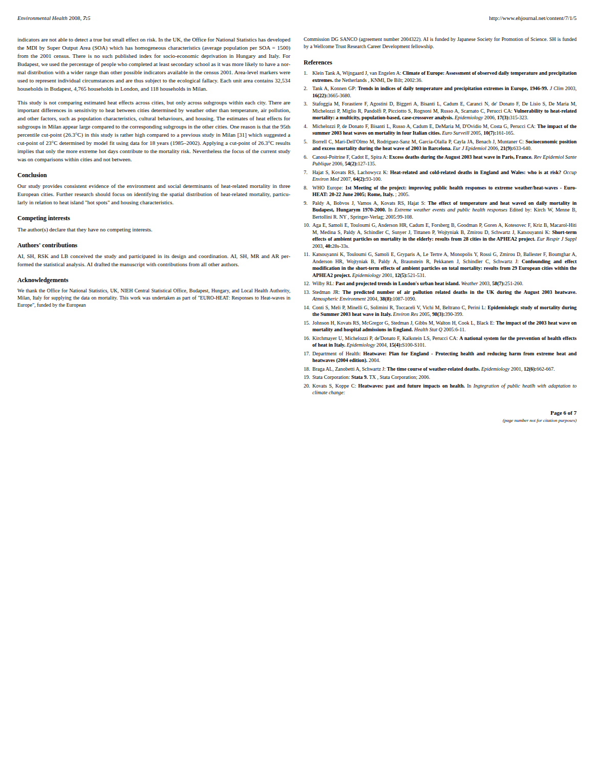Environmental Health 2008, 7: 5
http://www.ehjournal.net/content/7/1/5
indicators are not able to detect a true but small effect on risk. In the UK, the Office for National Statistics has developed the MDI by Super Output Area (SOA) which has homogeneous characteristics (average population per SOA = 1500) from the 2001 census. There is no such published index for socio-economic deprivation in Hungary and Italy. For Budapest, we used the percentage of people who completed at least secondary school as it was more likely to have a normal distribution with a wider range than other possible indicators available in the census 2001. Area-level markers were used to represent individual circumstances and are thus subject to the ecological fallacy. Each unit area contains 32,534 households in Budapest, 4,765 households in London, and 118 households in Milan.
This study is not comparing estimated heat effects across cities, but only across subgroups within each city. There are important differences in sensitivity to heat between cities determined by weather other than temperature, air pollution, and other factors, such as population characteristics, cultural behaviours, and housing. The estimates of heat effects for subgroups in Milan appear large compared to the corresponding subgroups in the other cities. One reason is that the 95th percentile cut-point (26.3°C) in this study is rather high compared to a previous study in Milan [31] which suggested a cut-point of 23°C determined by model fit using data for 18 years (1985–2002). Applying a cut-point of 26.3°C results implies that only the more extreme hot days contribute to the mortality risk. Nevertheless the focus of the current study was on comparisons within cities and not between.
Conclusion
Our study provides consistent evidence of the environment and social determinants of heat-related mortality in three European cities. Further research should focus on identifying the spatial distribution of heat-related mortality, particularly in relation to heat island "hot spots" and housing characteristics.
Competing interests
The author(s) declare that they have no competing interests.
Authors' contributions
AI, SH, RSK and LB conceived the study and participated in its design and coordination. AI, SH, MR and AR performed the statistical analysis. AI drafted the manuscript with contributions from all other authors.
Acknowledgements
We thank the Office for National Statistics, UK, NIEH Central Statistical Office, Budapest, Hungary, and Local Health Authority, Milan, Italy for supplying the data on mortality. This work was undertaken as part of "EURO-HEAT: Responses to Heat-waves in Europe", funded by the European
Commission DG SANCO (agreement number 2004322). AI is funded by Japanese Society for Promotion of Science. SH is funded by a Wellcome Trust Research Career Development fellowship.
References
Klein Tank A, Wijngaard J, van Engelen A: Climate of Europe: Assessment of observed daily temperature and precipitation extremes. the Netherlands , KNMI, De Bilt; 2002:36.
Tank A, Konnen GP: Trends in indices of daily temperature and precipitation extremes in Europe, 1946-99. J Clim 2003, 16(22): 3665-3680.
Stafoggia M, Forastiere F, Agostini D, Biggeri A, Bisanti L, Cadum E, Caranci N, de' Donato F, De Lisio S, De Maria M, Michelozzi P, Miglio R, Pandolfi P, Picciotto S, Rognoni M, Russo A, Scarnato C, Perucci CA: Vulnerability to heat-related mortality: a multicity, population-based, case-crossover analysis. Epidemiology 2006, 17(3): 315-323.
Michelozzi P, de Donato F, Bisanti L, Russo A, Cadum E, DeMaria M, D'Ovidio M, Costa G, Perucci CA: The impact of the summer 2003 heat waves on mortality in four Italian cities. Euro Surveill 2005, 10(7): 161-165.
Borrell C, Mari-Dell'Olmo M, Rodriguez-Sanz M, Garcia-Olalla P, Cayla JA, Benach J, Muntaner C: Socioeconomic position and excess mortality during the heat wave of 2003 in Barcelona. Eur J Epidemiol 2006, 21(9): 633-640.
Canoui-Poitrine F, Cadot E, Spira A: Excess deaths during the August 2003 heat wave in Paris, France. Rev Epidemiol Sante Publique 2006, 54(2): 127-135.
Hajat S, Kovats RS, Lachowycz K: Heat-related and cold-related deaths in England and Wales: who is at risk? Occup Environ Med 2007, 64(2): 93-100.
WHO Europe: 1st Meeting of the project: improving public health responses to extreme weather/heat-waves - Euro-HEAT: 20-22 June 2005; Rome, Italy. ; 2005.
Paldy A, Bobvos J, Vamos A, Kovats RS, Hajat S: The effect of temperature and heat waved on daily mortality in Budapest, Hungarym 1970-2000. In Extreme weather events and public health responses Edited by: Kirch W, Menne B, Bertollini R. NY , Springer-Verlag; 2005:99-108.
Aga E, Samoli E, Touloumi G, Anderson HR, Cadum E, Forsberg B, Goodman P, Goren A, Kotesovec F, Kriz B, Macarol-Hiti M, Medina S, Paldy A, Schindler C, Sunyer J, Tittanen P, Wojtyniak B, Zmirou D, Schwartz J, Katsouyanni K: Short-term effects of ambient particles on mortality in the elderly: results from 28 cities in the APHEA2 project. Eur Respir J Suppl 2003, 40: 28s-33s.
Katsouyanni K, Touloumi G, Samoli E, Gryparis A, Le Tertre A, Monopolis Y, Rossi G, Zmirou D, Ballester F, Boumghar A, Anderson HR, Wojtyniak B, Paldy A, Braunstein R, Pekkanen J, Schindler C, Schwartz J: Confounding and effect modification in the short-term effects of ambient particles on total mortality: results from 29 European cities within the APHEA2 project. Epidemiology 2001, 12(5): 521-531.
Wilby RL: Past and projected trends in London's urban heat island. Weather 2003, 58(7): 251-260.
Stedman JR: The predicted number of air pollution related deaths in the UK during the August 2003 heatwave. Atmospheric Environment 2004, 38(8): 1087-1090.
Conti S, Meli P, Minelli G, Solimini R, Toccaceli V, Vichi M, Beltrano C, Perini L: Epidemiologic study of mortality during the Summer 2003 heat wave in Italy. Environ Res 2005, 98(3): 390-399.
Johnson H, Kovats RS, McGregor G, Stedman J, Gibbs M, Walton H, Cook L, Black E: The impact of the 2003 heat wave on mortality and hospital admissions in England. Health Stat Q 2005:6-11.
Kirchmayer U, Michelozzi P, de'Donato F, Kalkstein LS, Perucci CA: A national system for the prevention of health effects of heat in Italy. Epidemiology 2004, 15(4): S100-S101.
Department of Health: Heatwave: Plan for England - Protecting health and reducing harm from extreme heat and heatwaves (2004 edition). 2004.
Braga AL, Zanobetti A, Schwartz J: The time course of weather-related deaths. Epidemiology 2001, 12(6): 662-667.
Stata Corporation: Stata 9. TX , Stata Corporation; 2006.
Kovats S, Koppe C: Heatwaves: past and future impacts on health. In Ingtegration of public heatlh with adaptation to climate change:
Page 6 of 7
(page number not for citation purposes)